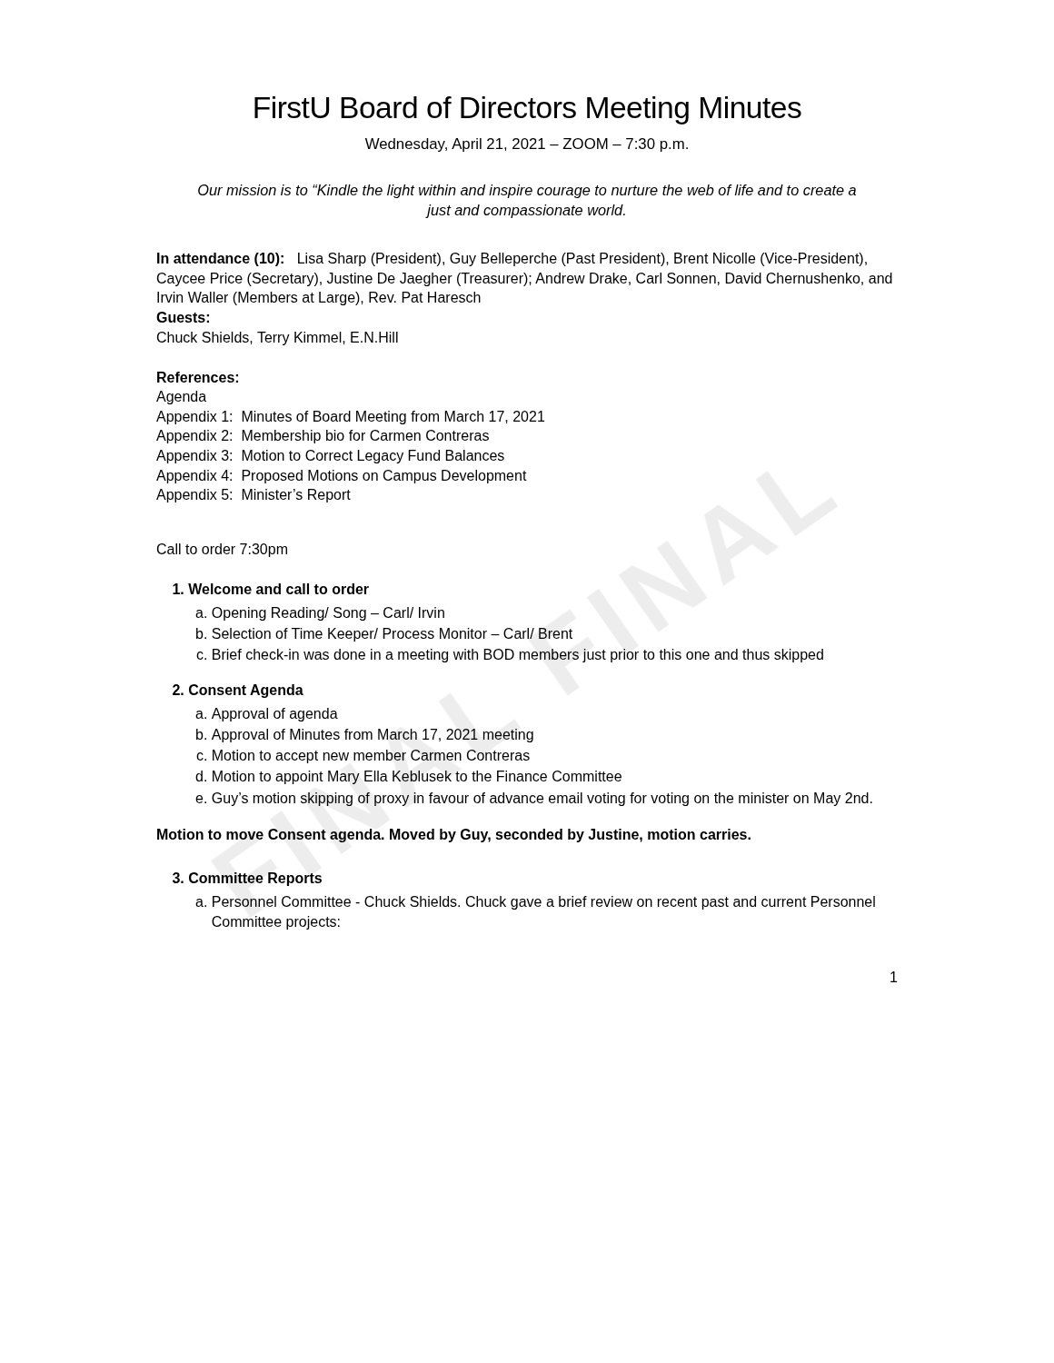FINAL FINAL
FirstU Board of Directors Meeting Minutes
Wednesday, April 21, 2021 – ZOOM – 7:30 p.m.
Our mission is to “Kindle the light within and inspire courage to nurture the web of life and to create a just and compassionate world.
In attendance (10): Lisa Sharp (President), Guy Belleperche (Past President), Brent Nicolle (Vice-President), Caycee Price (Secretary), Justine De Jaegher (Treasurer); Andrew Drake, Carl Sonnen, David Chernushenko, and Irvin Waller (Members at Large), Rev. Pat Haresch
Guests:
Chuck Shields, Terry Kimmel, E.N.Hill
References:
Agenda
Appendix 1: Minutes of Board Meeting from March 17, 2021
Appendix 2: Membership bio for Carmen Contreras
Appendix 3: Motion to Correct Legacy Fund Balances
Appendix 4: Proposed Motions on Campus Development
Appendix 5: Minister’s Report
Call to order 7:30pm
Welcome and call to order
Opening Reading/ Song – Carl/ Irvin
Selection of Time Keeper/ Process Monitor – Carl/ Brent
Brief check-in was done in a meeting with BOD members just prior to this one and thus skipped
Consent Agenda
Approval of agenda
Approval of Minutes from March 17, 2021 meeting
Motion to accept new member Carmen Contreras
Motion to appoint Mary Ella Keblusek to the Finance Committee
Guy’s motion skipping of proxy in favour of advance email voting for voting on the minister on May 2nd.
Motion to move Consent agenda. Moved by Guy, seconded by Justine, motion carries.
Committee Reports
Personnel Committee - Chuck Shields. Chuck gave a brief review on recent past and current Personnel Committee projects:
1